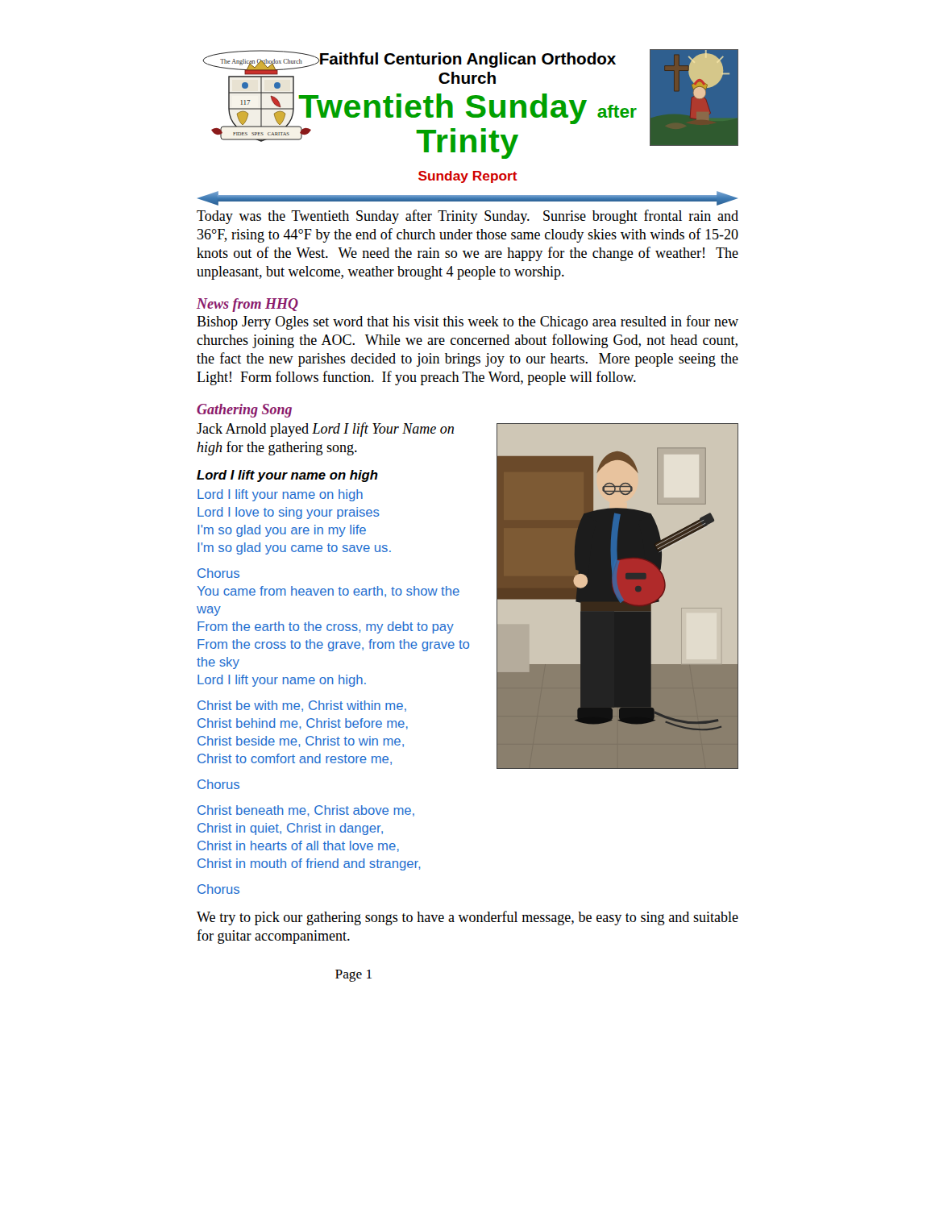The Anglican Orthodox Church 117 FIDES SPES CARITAS
Faithful Centurion Anglican Orthodox Church
Twentieth Sunday after Trinity
Sunday Report
Today was the Twentieth Sunday after Trinity Sunday. Sunrise brought frontal rain and 36°F, rising to 44°F by the end of church under those same cloudy skies with winds of 15-20 knots out of the West. We need the rain so we are happy for the change of weather! The unpleasant, but welcome, weather brought 4 people to worship.
News from HHQ
Bishop Jerry Ogles set word that his visit this week to the Chicago area resulted in four new churches joining the AOC. While we are concerned about following God, not head count, the fact the new parishes decided to join brings joy to our hearts. More people seeing the Light! Form follows function. If you preach The Word, people will follow.
Gathering Song
Jack Arnold played Lord I lift Your Name on high for the gathering song.
Lord I lift your name on high Lord I lift your name on high
Lord I love to sing your praises
I'm so glad you are in my life
I'm so glad you came to save us. Chorus You came from heaven to earth, to show the way
From the earth to the cross, my debt to pay
From the cross to the grave, from the grave to the sky
Lord I lift your name on high.
Christ be with me, Christ within me,
Christ behind me, Christ before me,
Christ beside me, Christ to win me,
Christ to comfort and restore me,
Chorus
Christ beneath me, Christ above me,
Christ in quiet, Christ in danger,
Christ in hearts of all that love me,
Christ in mouth of friend and stranger,
Chorus
We try to pick our gathering songs to have a wonderful message, be easy to sing and suitable for guitar accompaniment.
Page 1